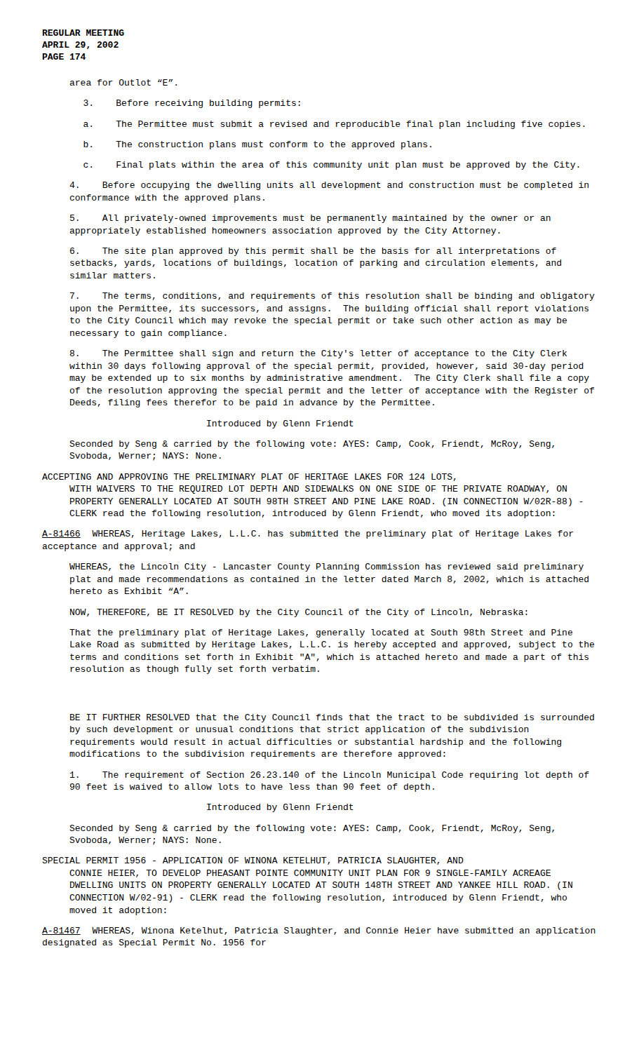REGULAR MEETING
APRIL 29, 2002
PAGE 174
area for Outlot “E”.
3. Before receiving building permits:
a. The Permittee must submit a revised and reproducible final plan including five copies.
b. The construction plans must conform to the approved plans.
c. Final plats within the area of this community unit plan must be approved by the City.
4. Before occupying the dwelling units all development and construction must be completed in conformance with the approved plans.
5. All privately-owned improvements must be permanently maintained by the owner or an appropriately established homeowners association approved by the City Attorney.
6. The site plan approved by this permit shall be the basis for all interpretations of setbacks, yards, locations of buildings, location of parking and circulation elements, and similar matters.
7. The terms, conditions, and requirements of this resolution shall be binding and obligatory upon the Permittee, its successors, and assigns. The building official shall report violations to the City Council which may revoke the special permit or take such other action as may be necessary to gain compliance.
8. The Permittee shall sign and return the City's letter of acceptance to the City Clerk within 30 days following approval of the special permit, provided, however, said 30-day period may be extended up to six months by administrative amendment. The City Clerk shall file a copy of the resolution approving the special permit and the letter of acceptance with the Register of Deeds, filing fees therefor to be paid in advance by the Permittee.
Introduced by Glenn Friendt
Seconded by Seng & carried by the following vote: AYES: Camp, Cook, Friendt, McRoy, Seng, Svoboda, Werner; NAYS: None.
ACCEPTING AND APPROVING THE PRELIMINARY PLAT OF HERITAGE LAKES FOR 124 LOTS, WITH WAIVERS TO THE REQUIRED LOT DEPTH AND SIDEWALKS ON ONE SIDE OF THE PRIVATE ROADWAY, ON PROPERTY GENERALLY LOCATED AT SOUTH 98TH STREET AND PINE LAKE ROAD. (IN CONNECTION W/02R-88) - CLERK read the following resolution, introduced by Glenn Friendt, who moved its adoption:
A-81466 WHEREAS, Heritage Lakes, L.L.C. has submitted the preliminary plat of Heritage Lakes for acceptance and approval; and
WHEREAS, the Lincoln City - Lancaster County Planning Commission has reviewed said preliminary plat and made recommendations as contained in the letter dated March 8, 2002, which is attached hereto as Exhibit “A”.
NOW, THEREFORE, BE IT RESOLVED by the City Council of the City of Lincoln, Nebraska:
That the preliminary plat of Heritage Lakes, generally located at South 98th Street and Pine Lake Road as submitted by Heritage Lakes, L.L.C. is hereby accepted and approved, subject to the terms and conditions set forth in Exhibit "A", which is attached hereto and made a part of this resolution as though fully set forth verbatim.
BE IT FURTHER RESOLVED that the City Council finds that the tract to be subdivided is surrounded by such development or unusual conditions that strict application of the subdivision requirements would result in actual difficulties or substantial hardship and the following modifications to the subdivision requirements are therefore approved:
1. The requirement of Section 26.23.140 of the Lincoln Municipal Code requiring lot depth of 90 feet is waived to allow lots to have less than 90 feet of depth.
Introduced by Glenn Friendt
Seconded by Seng & carried by the following vote: AYES: Camp, Cook, Friendt, McRoy, Seng, Svoboda, Werner; NAYS: None.
SPECIAL PERMIT 1956 - APPLICATION OF WINONA KETELHUT, PATRICIA SLAUGHTER, AND CONNIE HEIER, TO DEVELOP PHEASANT POINTE COMMUNITY UNIT PLAN FOR 9 SINGLE-FAMILY ACREAGE DWELLING UNITS ON PROPERTY GENERALLY LOCATED AT SOUTH 148TH STREET AND YANKEE HILL ROAD. (IN CONNECTION W/02-91) - CLERK read the following resolution, introduced by Glenn Friendt, who moved it adoption:
A-81467 WHEREAS, Winona Ketelhut, Patricia Slaughter, and Connie Heier have submitted an application designated as Special Permit No. 1956 for